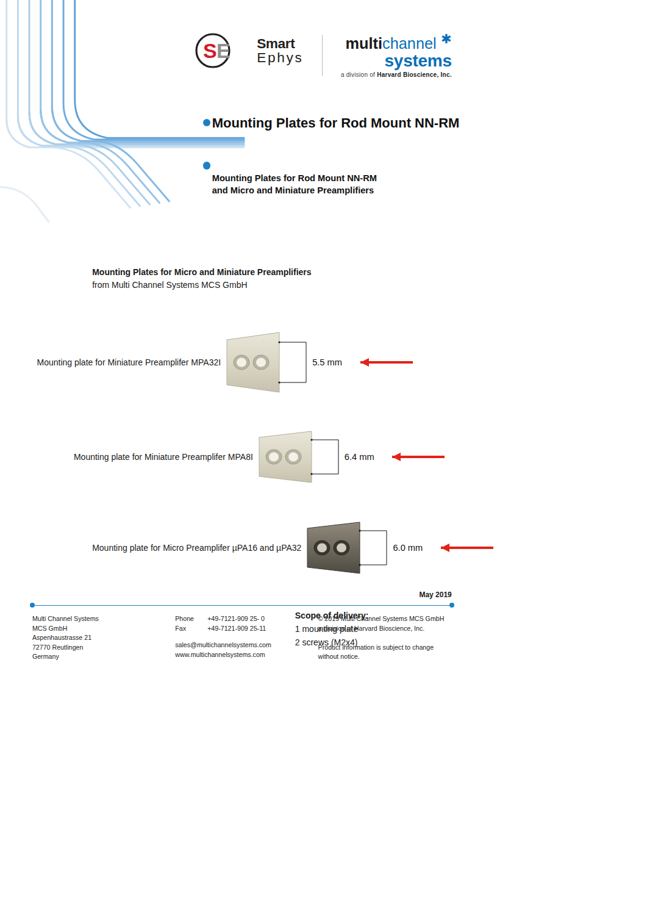S E
Smart
Ephys
multi channel ✱
systems
a division of Harvard Bioscience, Inc.
Mounting Plates for Rod Mount NN-RM
Mounting Plates for Rod Mount NN-RM
and Micro and Miniature Preamplifiers
Mounting Plates for Micro and Miniature Preamplifiers
from Multi Channel Systems MCS GmbH
Mounting plate for Miniature Preamplifer MPA32I
5.5 mm
Mounting plate for Miniature Preamplifer MPA8I
6.4 mm
Mounting plate for Micro Preamplifer µPA16 and µPA32
6.0 mm
Scope of delivery:
1 mounting plate
2 screws (M2x4)
May 2019
Multi Channel Systems
MCS GmbH
Aspenhaustrasse 21
72770 Reutlingen
Germany
Phone+49-7121-909 25- 0
Fax+49-7121-909 25-11
sales@multichannelsystems.com
www.multichannelsystems.com
© 2019 Multi Channel Systems MCS GmbH
a division of Harvard Bioscience, Inc.
Product information is subject to change
without notice.